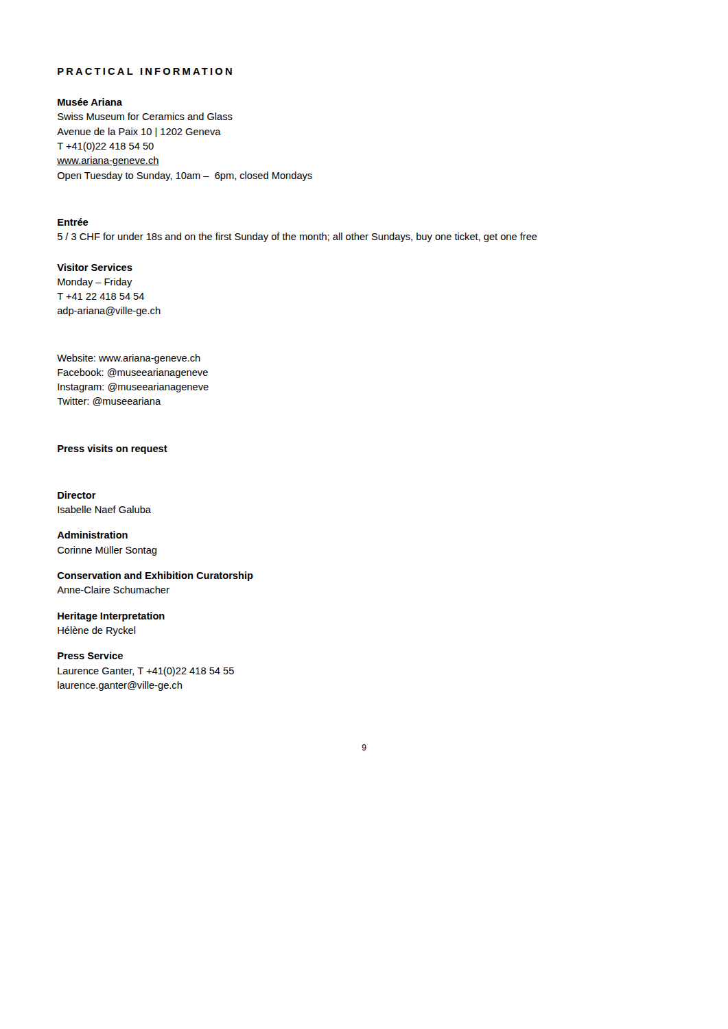Practical information
Musée Ariana
Swiss Museum for Ceramics and Glass
Avenue de la Paix 10 | 1202 Geneva
T +41(0)22 418 54 50
www.ariana-geneve.ch
Open Tuesday to Sunday, 10am – 6pm, closed Mondays
Entrée
5 / 3 CHF for under 18s and on the first Sunday of the month; all other Sundays, buy one ticket, get one free
Visitor Services
Monday – Friday
T +41 22 418 54 54
adp-ariana@ville-ge.ch
Website: www.ariana-geneve.ch
Facebook: @museearianageneve
Instagram: @museearianageneve
Twitter: @museeariana
Press visits on request
Director
Isabelle Naef Galuba
Administration
Corinne Müller Sontag
Conservation and Exhibition Curatorship
Anne-Claire Schumacher
Heritage Interpretation
Hélène de Ryckel
Press Service
Laurence Ganter, T +41(0)22 418 54 55
laurence.ganter@ville-ge.ch
9